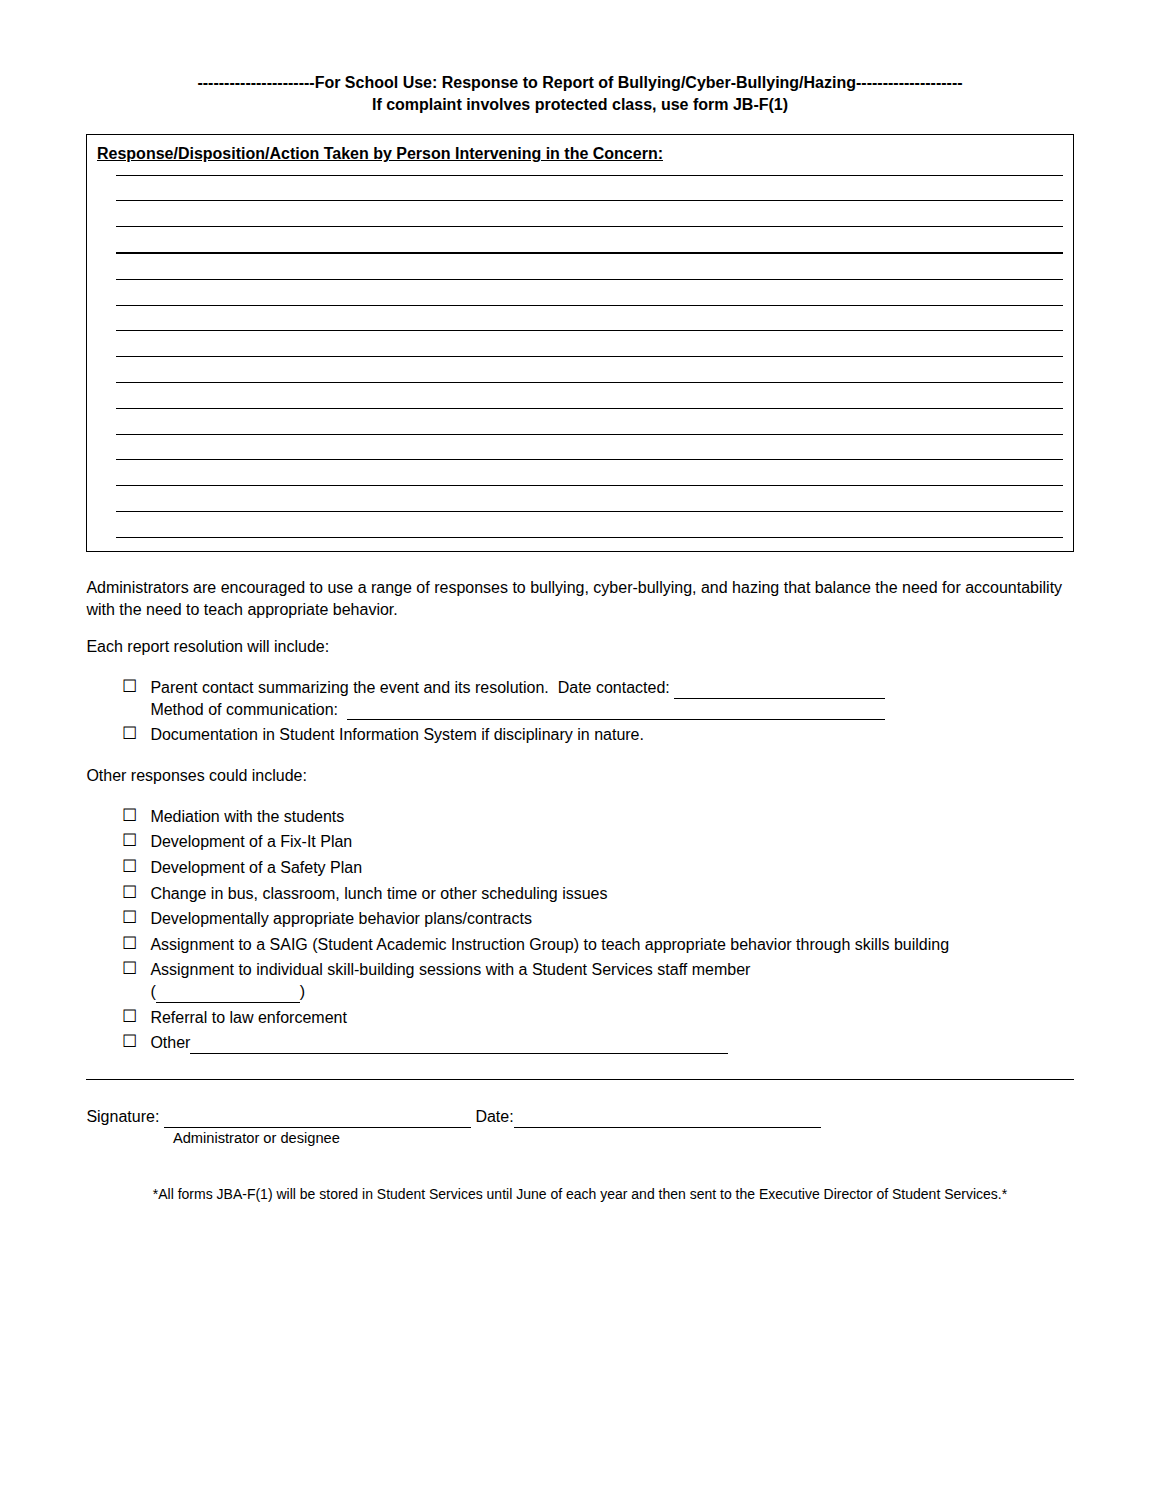----------------------For School Use: Response to Report of Bullying/Cyber-Bullying/Hazing-------------------- If complaint involves protected class, use form JB-F(1)
Response/Disposition/Action Taken by Person Intervening in the Concern:
Administrators are encouraged to use a range of responses to bullying, cyber-bullying, and hazing that balance the need for accountability with the need to teach appropriate behavior.
Each report resolution will include:
Parent contact summarizing the event and its resolution. Date contacted:
Method of communication:
Documentation in Student Information System if disciplinary in nature.
Other responses could include:
Mediation with the students
Development of a Fix-It Plan
Development of a Safety Plan
Change in bus, classroom, lunch time or other scheduling issues
Developmentally appropriate behavior plans/contracts
Assignment to a SAIG (Student Academic Instruction Group) to teach appropriate behavior through skills building
Assignment to individual skill-building sessions with a Student Services staff member
( )
Referral to law enforcement
Other
Signature: Date:
Administrator or designee
*All forms JBA-F(1) will be stored in Student Services until June of each year and then sent to the Executive Director of Student Services.*